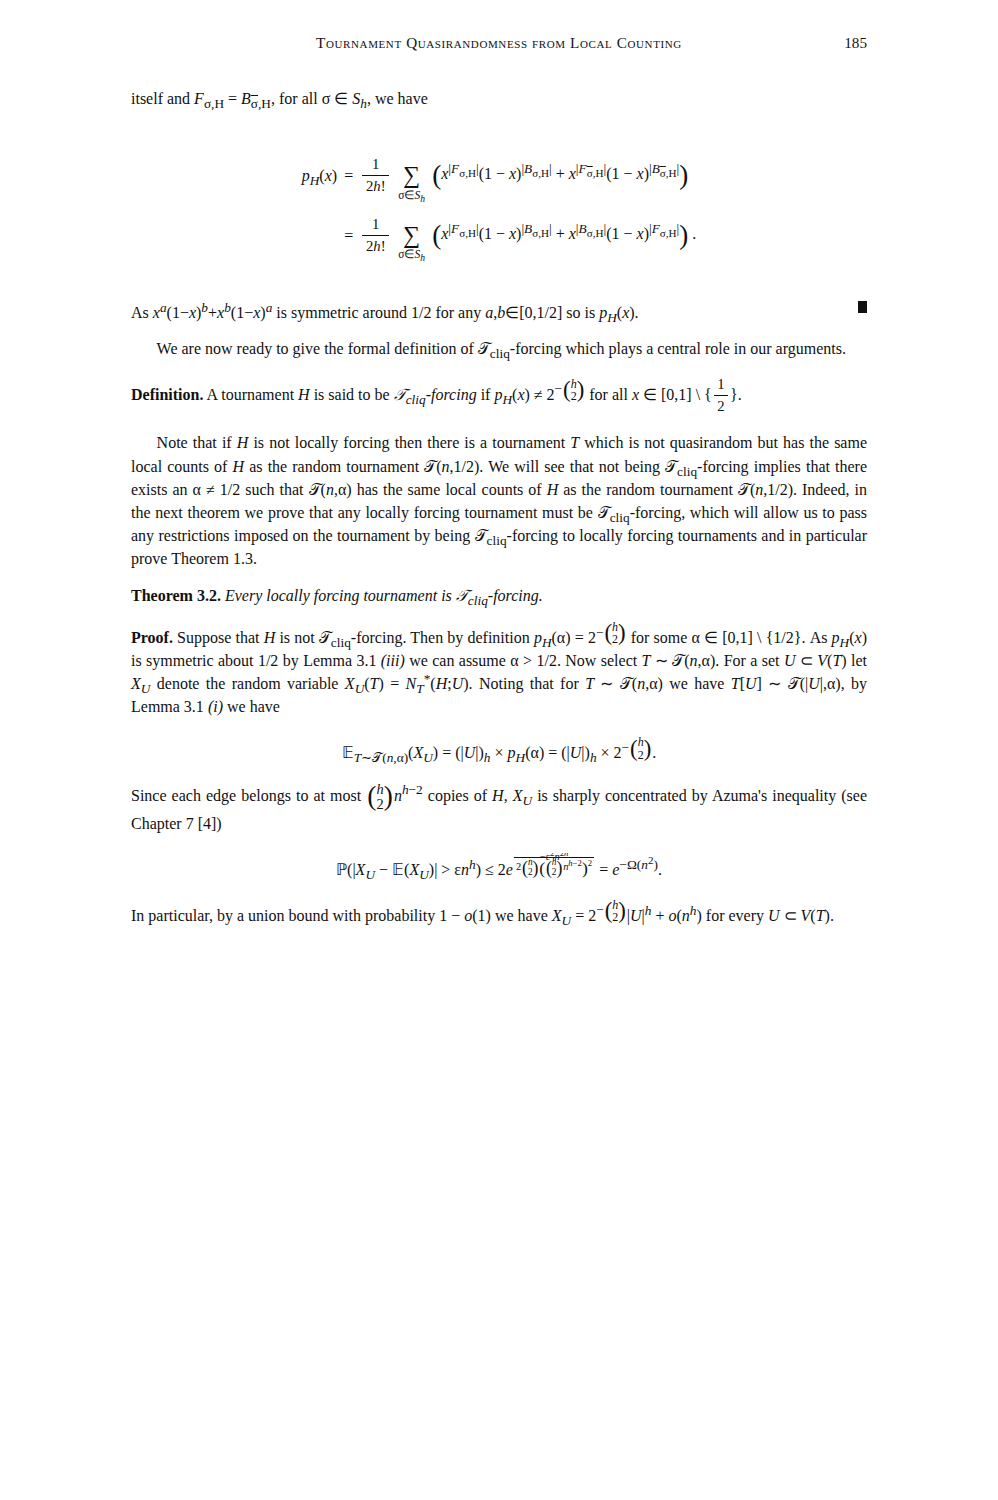Tournament Quasirandomness from Local Counting 185
itself and Fσ,H = Bσ,H, for all σ ∈ Sh, we have
| p H ( x ) | = | 1 2 h ! ∑ σ∈ S h ( x / F σ,H / (1 − x ) / B σ,H / + x / F σ ,H / (1 − x ) / B σ ,H / ) |
| | = | 1 2 h ! ∑ σ∈ S h ( x / F σ,H / (1 − x ) / B σ,H / + x / B σ,H / (1 − x ) / F σ,H / ) . |
As xa(1−x)b+xb(1−x)a is symmetric around 1/2 for any a,b∈[0,1/2] so is pH(x).
We are now ready to give the formal definition of 𝒯cliq-forcing which plays a central role in our arguments.
Definition. A tournament H is said to be 𝒯cliq-forcing if pH(x) ≠ 2−(h 2) for all x ∈ [0,1] \ {12}.
Note that if H is not locally forcing then there is a tournament T which is not quasirandom but has the same local counts of H as the random tournament 𝒯(n,1/2). We will see that not being 𝒯cliq-forcing implies that there exists an α ≠ 1/2 such that 𝒯(n,α) has the same local counts of H as the random tournament 𝒯(n,1/2). Indeed, in the next theorem we prove that any locally forcing tournament must be 𝒯cliq-forcing, which will allow us to pass any restrictions imposed on the tournament by being 𝒯cliq-forcing to locally forcing tournaments and in particular prove Theorem 1.3.
Theorem 3.2. Every locally forcing tournament is 𝒯cliq-forcing.
Proof. Suppose that H is not 𝒯cliq-forcing. Then by definition pH(α) = 2−(h 2) for some α ∈ [0,1] \ {1/2}. As pH(x) is symmetric about 1/2 by Lemma 3.1 (iii) we can assume α > 1/2. Now select T ∼ 𝒯(n,α). For a set U ⊂ V(T) let XU denote the random variable XU(T) = NT*(H;U). Noting that for T ∼ 𝒯(n,α) we have T[U] ∼ 𝒯(|U|,α), by Lemma 3.1 (i) we have
𝔼T∼𝒯(n,α)(XU) = (|U|)h × pH(α) = (|U|)h × 2−(h 2).
Since each edge belongs to at most (h 2) nh−2 copies of H, XU is sharply concentrated by Azuma's inequality (see Chapter 7 [4])
ℙ(|XU − 𝔼(XU)| > εnh) ≤ 2e−ε2n2h 2(n 2)((h 2) nh−2)2 = e−Ω(n2).
In particular, by a union bound with probability 1 − o(1) we have XU = 2−(h 2)|U|h + o(nh) for every U ⊂ V(T).